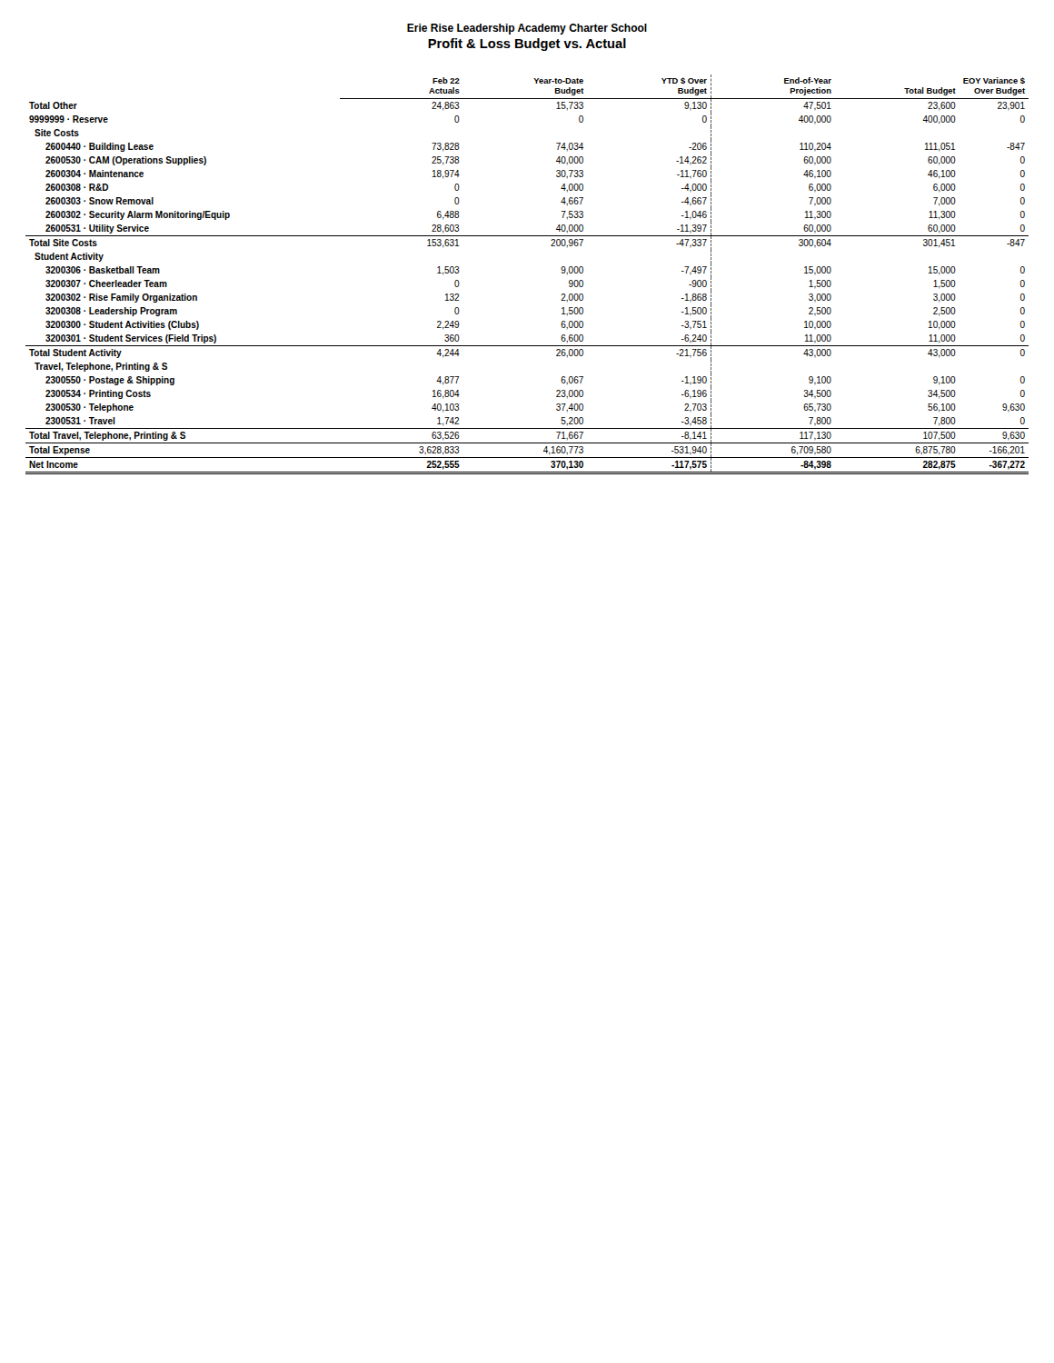Erie Rise Leadership Academy Charter School
Profit & Loss Budget vs. Actual
| | Feb 22 Actuals | Year-to-Date Budget | YTD $ Over Budget | End-of-Year Projection | Total Budget | EOY Variance $ Over Budget |
| --- | --- | --- | --- | --- | --- | --- |
| Total Other | 24,863 | 15,733 | 9,130 | 47,501 | 23,600 | 23,901 |
| 9999999 · Reserve | 0 | 0 | 0 | 400,000 | 400,000 | 0 |
| Site Costs | | | | | | |
| 2600440 · Building Lease | 73,828 | 74,034 | -206 | 110,204 | 111,051 | -847 |
| 2600530 · CAM (Operations Supplies) | 25,738 | 40,000 | -14,262 | 60,000 | 60,000 | 0 |
| 2600304 · Maintenance | 18,974 | 30,733 | -11,760 | 46,100 | 46,100 | 0 |
| 2600308 · R&D | 0 | 4,000 | -4,000 | 6,000 | 6,000 | 0 |
| 2600303 · Snow Removal | 0 | 4,667 | -4,667 | 7,000 | 7,000 | 0 |
| 2600302 · Security Alarm Monitoring/Equip | 6,488 | 7,533 | -1,046 | 11,300 | 11,300 | 0 |
| 2600531 · Utility Service | 28,603 | 40,000 | -11,397 | 60,000 | 60,000 | 0 |
| Total Site Costs | 153,631 | 200,967 | -47,337 | 300,604 | 301,451 | -847 |
| Student Activity | | | | | | |
| 3200306 · Basketball Team | 1,503 | 9,000 | -7,497 | 15,000 | 15,000 | 0 |
| 3200307 · Cheerleader Team | 0 | 900 | -900 | 1,500 | 1,500 | 0 |
| 3200302 · Rise Family Organization | 132 | 2,000 | -1,868 | 3,000 | 3,000 | 0 |
| 3200308 · Leadership Program | 0 | 1,500 | -1,500 | 2,500 | 2,500 | 0 |
| 3200300 · Student Activities (Clubs) | 2,249 | 6,000 | -3,751 | 10,000 | 10,000 | 0 |
| 3200301 · Student Services (Field Trips) | 360 | 6,600 | -6,240 | 11,000 | 11,000 | 0 |
| Total Student Activity | 4,244 | 26,000 | -21,756 | 43,000 | 43,000 | 0 |
| Travel, Telephone, Printing & S | | | | | | |
| 2300550 · Postage & Shipping | 4,877 | 6,067 | -1,190 | 9,100 | 9,100 | 0 |
| 2300534 · Printing Costs | 16,804 | 23,000 | -6,196 | 34,500 | 34,500 | 0 |
| 2300530 · Telephone | 40,103 | 37,400 | 2,703 | 65,730 | 56,100 | 9,630 |
| 2300531 · Travel | 1,742 | 5,200 | -3,458 | 7,800 | 7,800 | 0 |
| Total Travel, Telephone, Printing & S | 63,526 | 71,667 | -8,141 | 117,130 | 107,500 | 9,630 |
| Total Expense | 3,628,833 | 4,160,773 | -531,940 | 6,709,580 | 6,875,780 | -166,201 |
| Net Income | 252,555 | 370,130 | -117,575 | -84,398 | 282,875 | -367,272 |